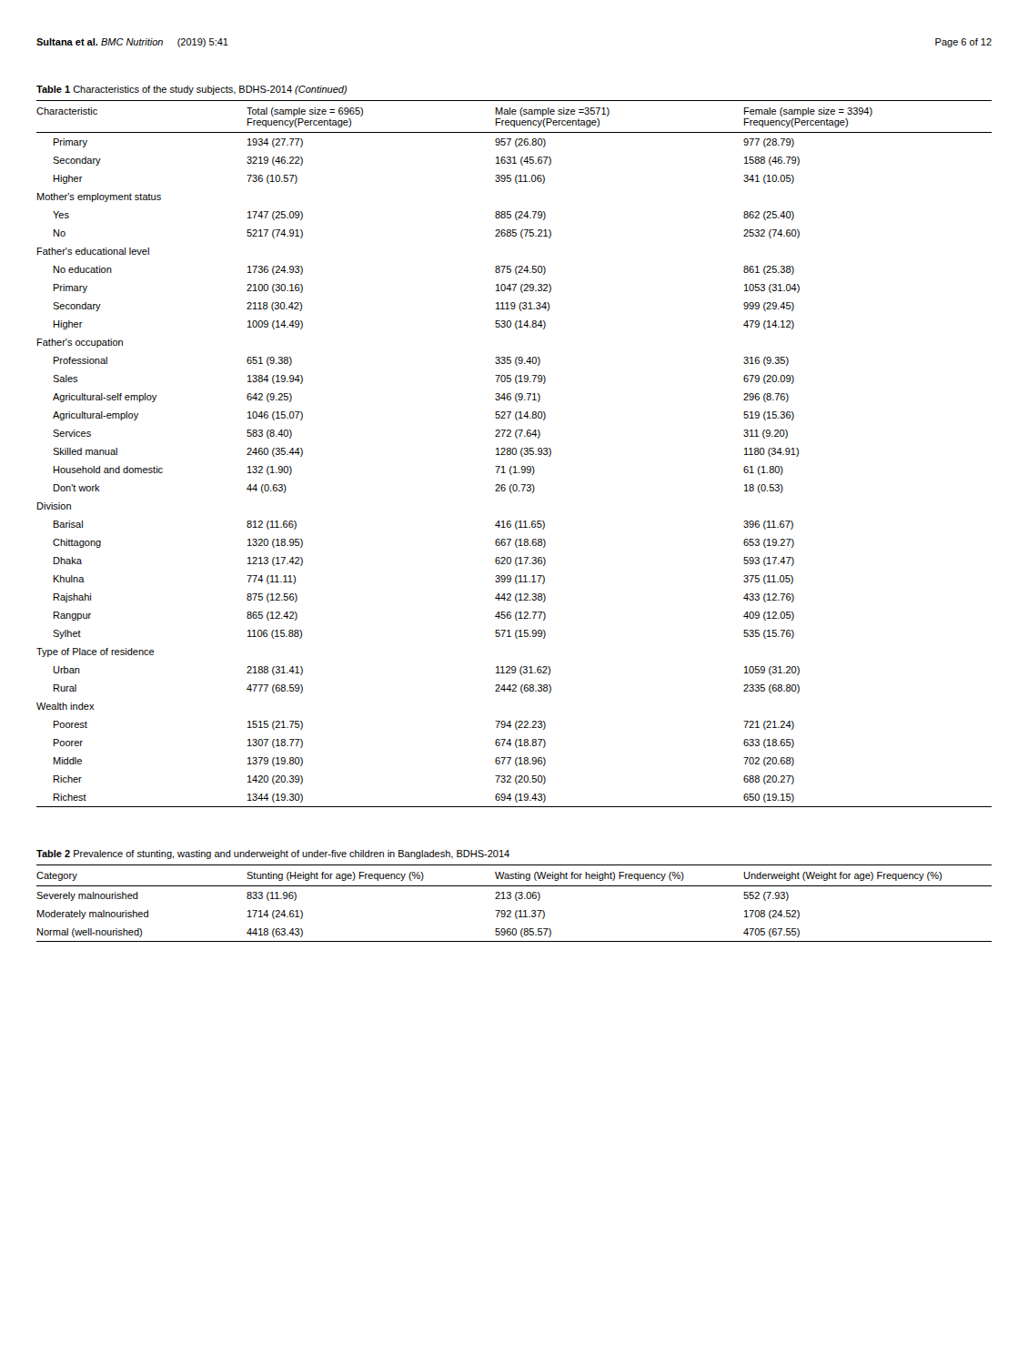Sultana et al. BMC Nutrition (2019) 5:41
Page 6 of 12
Table 1 Characteristics of the study subjects, BDHS-2014 (Continued)
| Characteristic | Total (sample size = 6965) Frequency(Percentage) | Male (sample size =3571) Frequency(Percentage) | Female (sample size = 3394) Frequency(Percentage) |
| --- | --- | --- | --- |
| Primary | 1934 (27.77) | 957 (26.80) | 977 (28.79) |
| Secondary | 3219 (46.22) | 1631 (45.67) | 1588 (46.79) |
| Higher | 736 (10.57) | 395 (11.06) | 341 (10.05) |
| Mother's employment status | | | |
| Yes | 1747 (25.09) | 885 (24.79) | 862 (25.40) |
| No | 5217 (74.91) | 2685 (75.21) | 2532 (74.60) |
| Father's educational level | | | |
| No education | 1736 (24.93) | 875 (24.50) | 861 (25.38) |
| Primary | 2100 (30.16) | 1047 (29.32) | 1053 (31.04) |
| Secondary | 2118 (30.42) | 1119 (31.34) | 999 (29.45) |
| Higher | 1009 (14.49) | 530 (14.84) | 479 (14.12) |
| Father's occupation | | | |
| Professional | 651 (9.38) | 335 (9.40) | 316 (9.35) |
| Sales | 1384 (19.94) | 705 (19.79) | 679 (20.09) |
| Agricultural-self employ | 642 (9.25) | 346 (9.71) | 296 (8.76) |
| Agricultural-employ | 1046 (15.07) | 527 (14.80) | 519 (15.36) |
| Services | 583 (8.40) | 272 (7.64) | 311 (9.20) |
| Skilled manual | 2460 (35.44) | 1280 (35.93) | 1180 (34.91) |
| Household and domestic | 132 (1.90) | 71 (1.99) | 61 (1.80) |
| Don't work | 44 (0.63) | 26 (0.73) | 18 (0.53) |
| Division | | | |
| Barisal | 812 (11.66) | 416 (11.65) | 396 (11.67) |
| Chittagong | 1320 (18.95) | 667 (18.68) | 653 (19.27) |
| Dhaka | 1213 (17.42) | 620 (17.36) | 593 (17.47) |
| Khulna | 774 (11.11) | 399 (11.17) | 375 (11.05) |
| Rajshahi | 875 (12.56) | 442 (12.38) | 433 (12.76) |
| Rangpur | 865 (12.42) | 456 (12.77) | 409 (12.05) |
| Sylhet | 1106 (15.88) | 571 (15.99) | 535 (15.76) |
| Type of Place of residence | | | |
| Urban | 2188 (31.41) | 1129 (31.62) | 1059 (31.20) |
| Rural | 4777 (68.59) | 2442 (68.38) | 2335 (68.80) |
| Wealth index | | | |
| Poorest | 1515 (21.75) | 794 (22.23) | 721 (21.24) |
| Poorer | 1307 (18.77) | 674 (18.87) | 633 (18.65) |
| Middle | 1379 (19.80) | 677 (18.96) | 702 (20.68) |
| Richer | 1420 (20.39) | 732 (20.50) | 688 (20.27) |
| Richest | 1344 (19.30) | 694 (19.43) | 650 (19.15) |
Table 2 Prevalence of stunting, wasting and underweight of under-five children in Bangladesh, BDHS-2014
| Category | Stunting (Height for age) Frequency (%) | Wasting (Weight for height) Frequency (%) | Underweight (Weight for age) Frequency (%) |
| --- | --- | --- | --- |
| Severely malnourished | 833 (11.96) | 213 (3.06) | 552 (7.93) |
| Moderately malnourished | 1714 (24.61) | 792 (11.37) | 1708 (24.52) |
| Normal (well-nourished) | 4418 (63.43) | 5960 (85.57) | 4705 (67.55) |